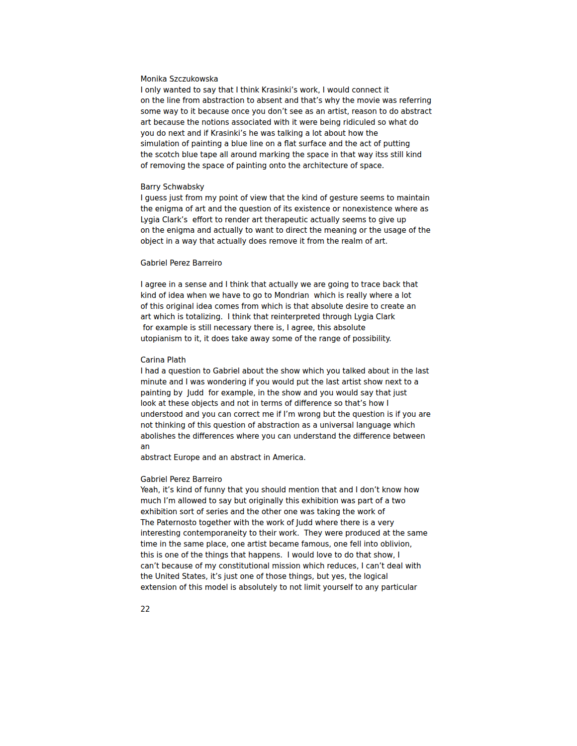Monika Szczukowska
I only wanted to say that I think Krasinki’s work, I would connect it
on the line from abstraction to absent and that’s why the movie was referring
some way to it because once you don’t see as an artist, reason to do abstract
art because the notions associated with it were being ridiculed so what do
you do next and if Krasinki’s he was talking a lot about how the
simulation of painting a blue line on a flat surface and the act of putting
the scotch blue tape all around marking the space in that way itss still kind
of removing the space of painting onto the architecture of space.
Barry Schwabsky
I guess just from my point of view that the kind of gesture seems to maintain
the enigma of art and the question of its existence or nonexistence where as
Lygia Clark’s effort to render art therapeutic actually seems to give up
on the enigma and actually to want to direct the meaning or the usage of the
object in a way that actually does remove it from the realm of art.
Gabriel Perez Barreiro
I agree in a sense and I think that actually we are going to trace back that
kind of idea when we have to go to Mondrian which is really where a lot
of this original idea comes from which is that absolute desire to create an
art which is totalizing. I think that reinterpreted through Lygia Clark
for example is still necessary there is, I agree, this absolute
utopianism to it, it does take away some of the range of possibility.
Carina Plath
I had a question to Gabriel about the show which you talked about in the last
minute and I was wondering if you would put the last artist show next to a
painting by Judd for example, in the show and you would say that just
look at these objects and not in terms of difference so that’s how I
understood and you can correct me if I’m wrong but the question is if you are
not thinking of this question of abstraction as a universal language which
abolishes the differences where you can understand the difference between an
abstract Europe and an abstract in America.
Gabriel Perez Barreiro
Yeah, it’s kind of funny that you should mention that and I don’t know how
much I’m allowed to say but originally this exhibition was part of a two
exhibition sort of series and the other one was taking the work of
The Paternosto together with the work of Judd where there is a very
interesting contemporaneity to their work. They were produced at the same
time in the same place, one artist became famous, one fell into oblivion,
this is one of the things that happens. I would love to do that show, I
can’t because of my constitutional mission which reduces, I can’t deal with
the United States, it’s just one of those things, but yes, the logical
extension of this model is absolutely to not limit yourself to any particular
22